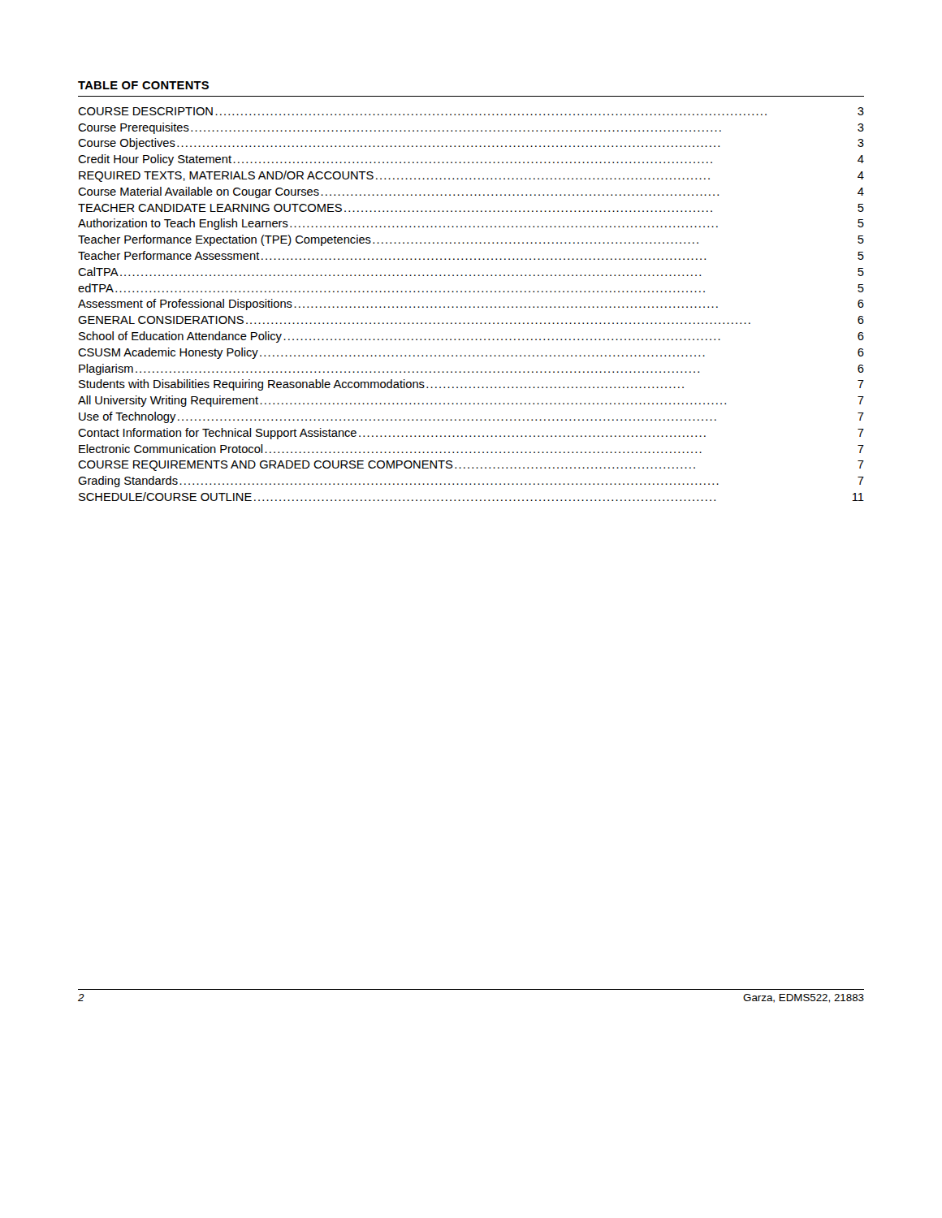TABLE OF CONTENTS
COURSE DESCRIPTION .................................................................................................................................. 3
Course Prerequisites ............................................................................................................................. 3
Course Objectives ................................................................................................................................ 3
Credit Hour Policy Statement ................................................................................................................. 4
REQUIRED TEXTS, MATERIALS AND/OR ACCOUNTS ............................................................................... 4
Course Material Available on Cougar Courses .............................................................................................. 4
TEACHER CANDIDATE LEARNING OUTCOMES ....................................................................................... 5
Authorization to Teach English Learners ..................................................................................................... 5
Teacher Performance Expectation (TPE) Competencies ............................................................................. 5
Teacher Performance Assessment ......................................................................................................... 5
CalTPA ......................................................................................................................................... 5
edTPA ........................................................................................................................................... 5
Assessment of Professional Dispositions .................................................................................................... 6
GENERAL CONSIDERATIONS ....................................................................................................................... 6
School of Education Attendance Policy ....................................................................................................... 6
CSUSM Academic Honesty Policy ......................................................................................................... 6
Plagiarism ..................................................................................................................................... 6
Students with Disabilities Requiring Reasonable Accommodations ............................................................. 7
All University Writing Requirement .............................................................................................................. 7
Use of Technology ............................................................................................................................... 7
Contact Information for Technical Support Assistance .................................................................................. 7
Electronic Communication Protocol ....................................................................................................... 7
COURSE REQUIREMENTS AND GRADED COURSE COMPONENTS ......................................................... 7
Grading Standards ............................................................................................................................... 7
SCHEDULE/COURSE OUTLINE ............................................................................................................. 11
2 Garza, EDMS522, 21883